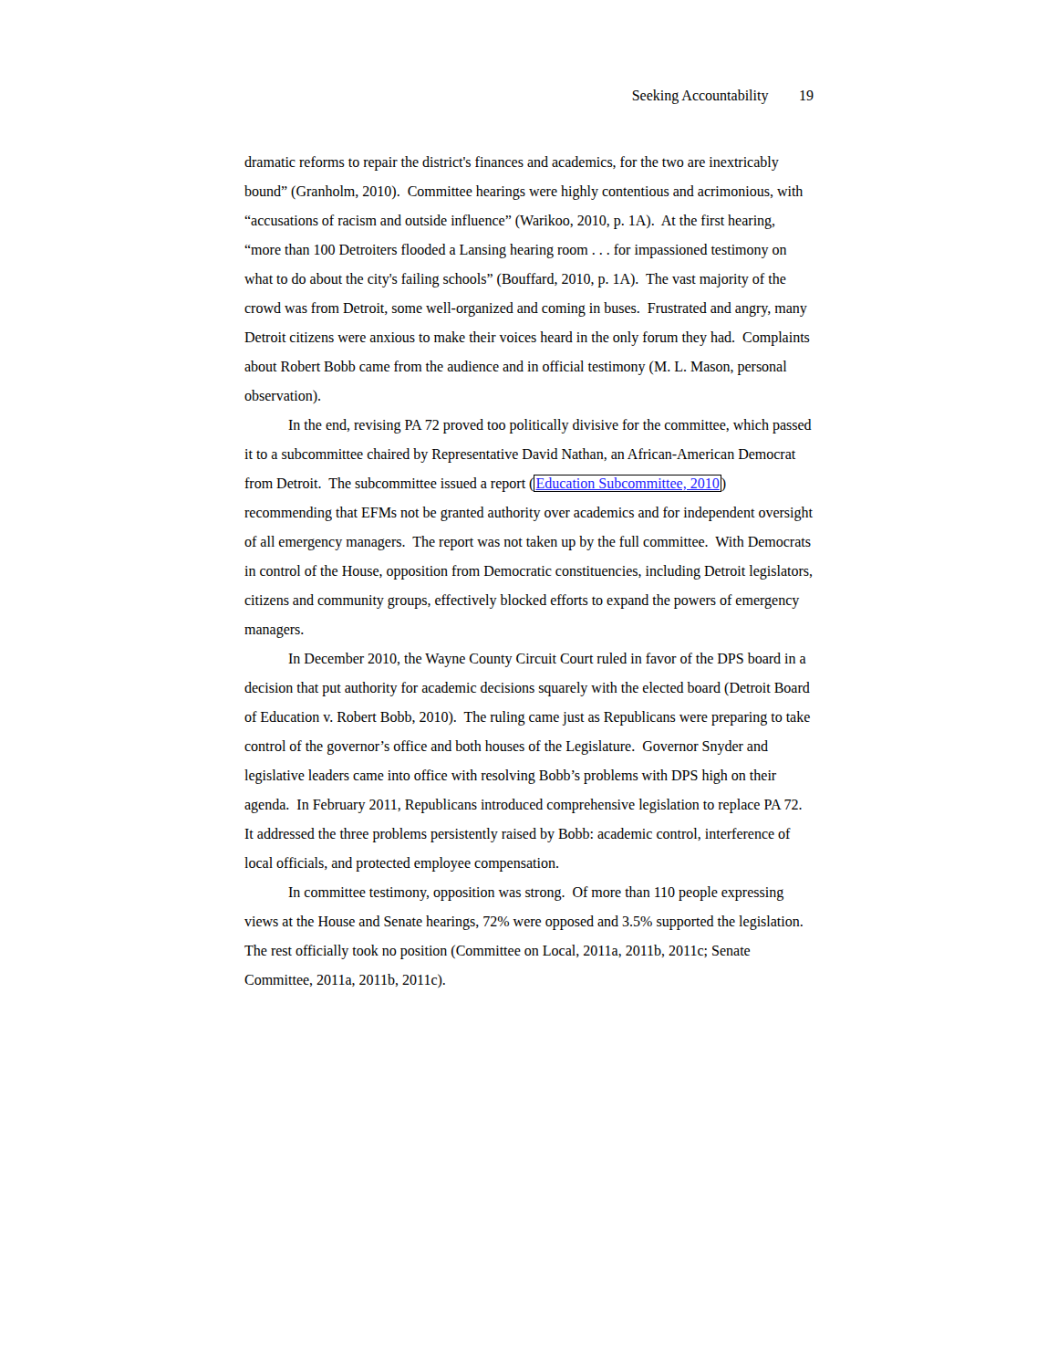Seeking Accountability19
dramatic reforms to repair the district's finances and academics, for the two are inextricably bound” (Granholm, 2010). Committee hearings were highly contentious and acrimonious, with “accusations of racism and outside influence” (Warikoo, 2010, p. 1A). At the first hearing, “more than 100 Detroiters flooded a Lansing hearing room . . . for impassioned testimony on what to do about the city's failing schools” (Bouffard, 2010, p. 1A). The vast majority of the crowd was from Detroit, some well-organized and coming in buses. Frustrated and angry, many Detroit citizens were anxious to make their voices heard in the only forum they had. Complaints about Robert Bobb came from the audience and in official testimony (M. L. Mason, personal observation).
In the end, revising PA 72 proved too politically divisive for the committee, which passed it to a subcommittee chaired by Representative David Nathan, an African-American Democrat from Detroit. The subcommittee issued a report (Education Subcommittee, 2010) recommending that EFMs not be granted authority over academics and for independent oversight of all emergency managers. The report was not taken up by the full committee. With Democrats in control of the House, opposition from Democratic constituencies, including Detroit legislators, citizens and community groups, effectively blocked efforts to expand the powers of emergency managers.
In December 2010, the Wayne County Circuit Court ruled in favor of the DPS board in a decision that put authority for academic decisions squarely with the elected board (Detroit Board of Education v. Robert Bobb, 2010). The ruling came just as Republicans were preparing to take control of the governor’s office and both houses of the Legislature. Governor Snyder and legislative leaders came into office with resolving Bobb’s problems with DPS high on their agenda. In February 2011, Republicans introduced comprehensive legislation to replace PA 72. It addressed the three problems persistently raised by Bobb: academic control, interference of local officials, and protected employee compensation.
In committee testimony, opposition was strong. Of more than 110 people expressing views at the House and Senate hearings, 72% were opposed and 3.5% supported the legislation. The rest officially took no position (Committee on Local, 2011a, 2011b, 2011c; Senate Committee, 2011a, 2011b, 2011c).